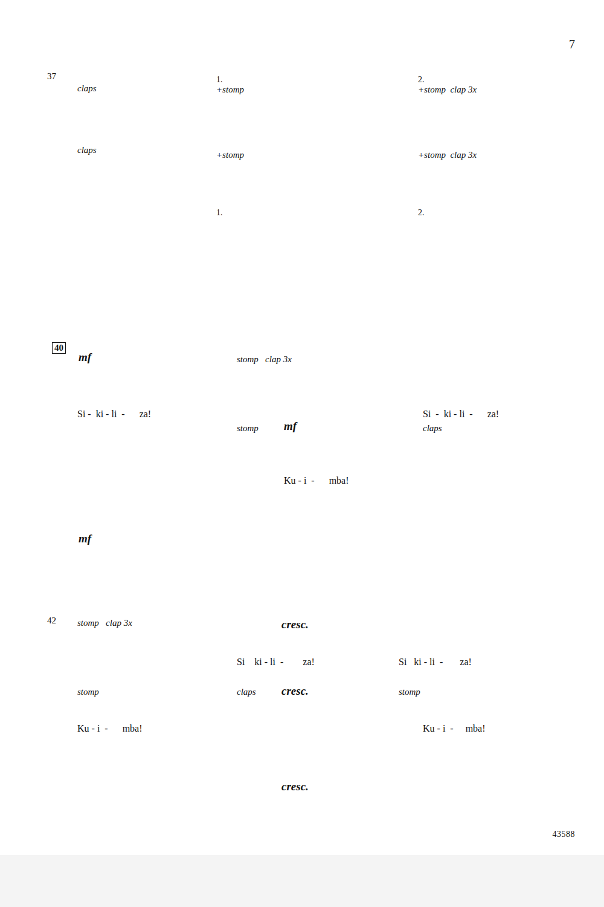7
System 1, measures 37 to 39
37 claps 1. +stomp 2. +stomp clap 3x claps +stomp +stomp clap 3x 1. 2.
System 2, measures 40 to 41
40 mf stomp clap 3x Si - ki - li - za! Si - ki - li - za! stomp mf claps Ku - i - mba! mf
System 3, measures 42 to 44
42 stomp clap 3x cresc. Si ki - li - za! Si ki - li - za! stomp claps cresc. stomp Ku - i - mba! Ku - i - mba! cresc. 43588